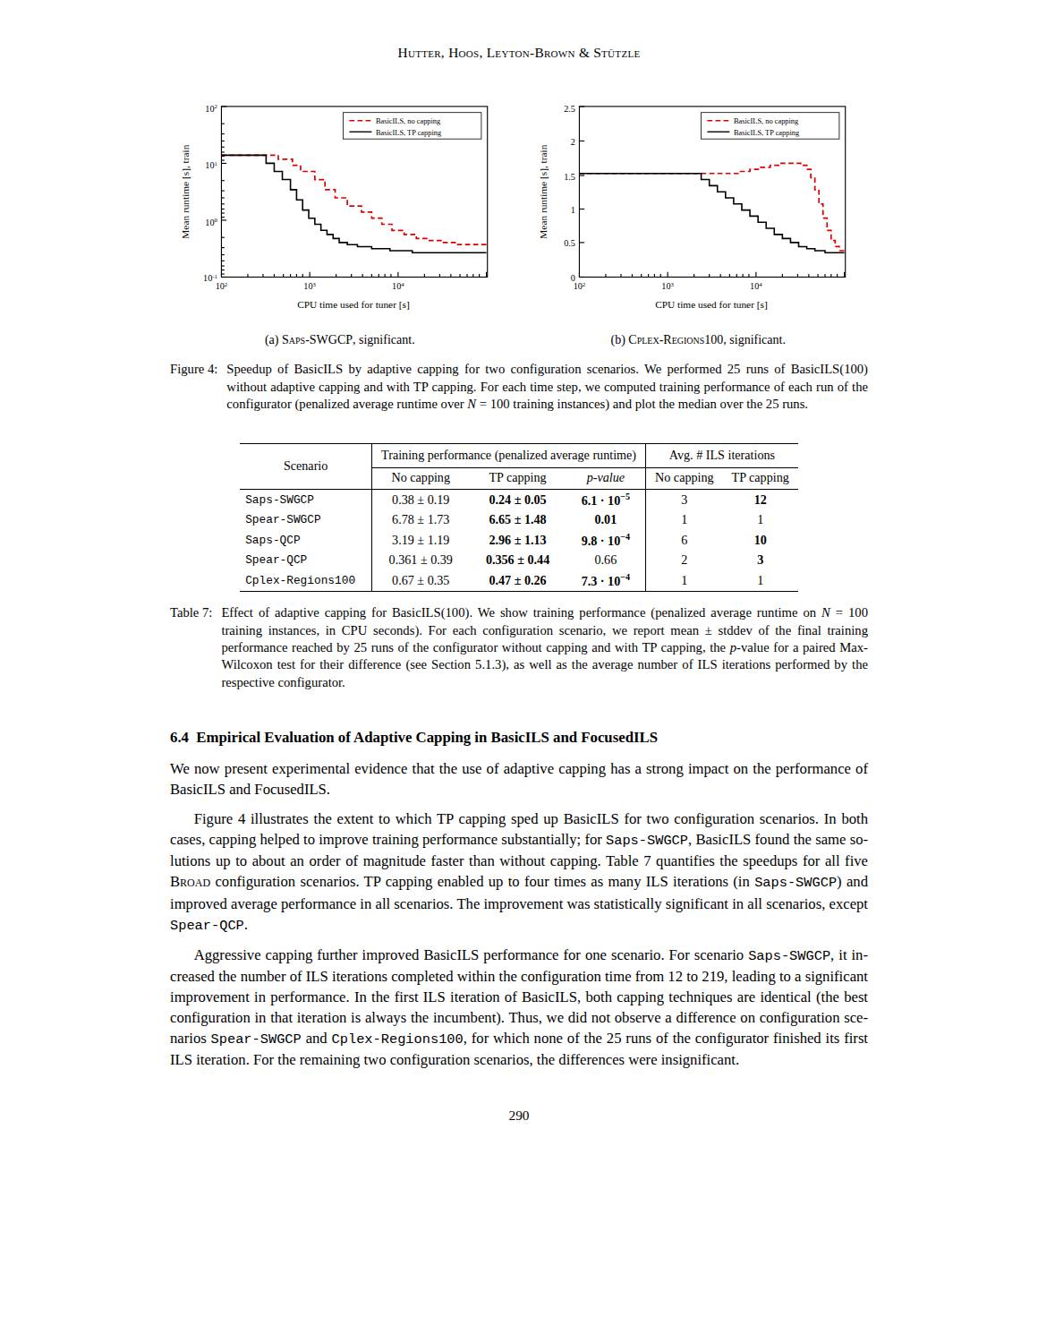Hutter, Hoos, Leyton-Brown & Stützle
102 101 100 10-1 102 103 104 CPU time used for tuner [s] Mean runtime [s], train BasicILS, no capping BasicILS, TP capping
(a) Saps-SWGCP, significant.
2.5 2 1.5 1 0.5 0 102 103 104 CPU time used for tuner [s] Mean runtime [s], train BasicILS, no capping BasicILS, TP capping
(b) Cplex-Regions100, significant.
Figure 4:
Speedup of BasicILS by adaptive capping for two configuration scenarios. We performed 25 runs of BasicILS(100) without adaptive capping and with TP capping. For each time step, we computed training performance of each run of the configurator (penalized average runtime over N = 100 training instances) and plot the median over the 25 runs.
| Scenario | Training performance (penalized average runtime) | Avg. # ILS iterations |
| --- | --- | --- |
| No capping | TP capping | p -value | No capping | TP capping |
| Saps-SWGCP | 0.38 ± 0.19 | 0.24 ± 0.05 | 6.1 · 10 −5 | 3 | 12 |
| Spear-SWGCP | 6.78 ± 1.73 | 6.65 ± 1.48 | 0.01 | 1 | 1 |
| Saps-QCP | 3.19 ± 1.19 | 2.96 ± 1.13 | 9.8 · 10 −4 | 6 | 10 |
| Spear-QCP | 0.361 ± 0.39 | 0.356 ± 0.44 | 0.66 | 2 | 3 |
| Cplex-Regions100 | 0.67 ± 0.35 | 0.47 ± 0.26 | 7.3 · 10 −4 | 1 | 1 |
Table 7:
Effect of adaptive capping for BasicILS(100). We show training performance (penalized average runtime on N = 100 training instances, in CPU seconds). For each configuration scenario, we report mean ± stddev of the final training performance reached by 25 runs of the configurator without capping and with TP capping, the p-value for a paired Max-Wilcoxon test for their difference (see Section 5.1.3), as well as the average number of ILS iterations performed by the respective configurator.
6.4 Empirical Evaluation of Adaptive Capping in BasicILS and FocusedILS
We now present experimental evidence that the use of adaptive capping has a strong impact on the performance of BasicILS and FocusedILS.
Figure 4 illustrates the extent to which TP capping sped up BasicILS for two configuration scenarios. In both cases, capping helped to improve training performance substantially; for Saps-SWGCP, BasicILS found the same solutions up to about an order of magnitude faster than without capping. Table 7 quantifies the speedups for all five Broad configuration scenarios. TP capping enabled up to four times as many ILS iterations (in Saps-SWGCP) and improved average performance in all scenarios. The improvement was statistically significant in all scenarios, except Spear-QCP.
Aggressive capping further improved BasicILS performance for one scenario. For scenario Saps-SWGCP, it increased the number of ILS iterations completed within the configuration time from 12 to 219, leading to a significant improvement in performance. In the first ILS iteration of BasicILS, both capping techniques are identical (the best configuration in that iteration is always the incumbent). Thus, we did not observe a difference on configuration scenarios Spear-SWGCP and Cplex-Regions100, for which none of the 25 runs of the configurator finished its first ILS iteration. For the remaining two configuration scenarios, the differences were insignificant.
290